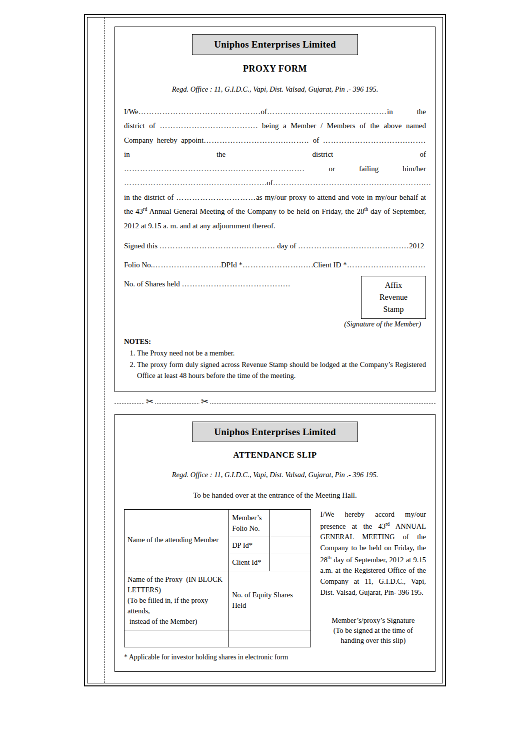Uniphos Enterprises Limited
PROXY FORM
Regd. Office : 11, G.I.D.C., Vapi, Dist. Valsad, Gujarat, Pin .- 396 195.
I/We………………………………………. of………………………………………in the district of ………………………………. being a Member / Members of the above named Company hereby appoint…………………………..…….. of …………………………..……. in the district of …………………………………….……………………. or failing him/her …………………………..………………….of…………………………………..…………….…in the district of …………………………as my/our proxy to attend and vote in my/our behalf at the 43rd Annual General Meeting of the Company to be held on Friday, the 28th day of September, 2012 at 9.15 a. m. and at any adjournment thereof.
Signed this …………………………...……….. day of …………..………………………. 2012
Folio No.……………………..DPId *…………………..….Client ID *……………...…………
Affix
Revenue
Stamp
No. of Shares held …………………………………..
(Signature of the Member)
NOTES:
The Proxy need not be a member.
The proxy form duly signed across Revenue Stamp should be lodged at the Company’s Registered Office at least 48 hours before the time of the meeting.
✂ ✂
Uniphos Enterprises Limited
ATTENDANCE SLIP
Regd. Office : 11, G.I.D.C., Vapi, Dist. Valsad, Gujarat, Pin .- 396 195.
To be handed over at the entrance of the Meeting Hall.
| Name of the attending Member | Member’s Folio No. | |
| DP Id* | |
| Client Id* | |
| Name of the Proxy (IN BLOCK LETTERS) (To be filled in, if the proxy attends, instead of the Member) | No. of Equity Shares Held |
I/We hereby accord my/our presence at the 43rd ANNUAL GENERAL MEETING of the Company to be held on Friday, the 28th day of September, 2012 at 9.15 a.m. at the Registered Office of the Company at 11, G.I.D.C., Vapi, Dist. Valsad, Gujarat, Pin- 396 195.
Member’s/proxy’s Signature
(To be signed at the time of
handing over this slip)
* Applicable for investor holding shares in electronic form